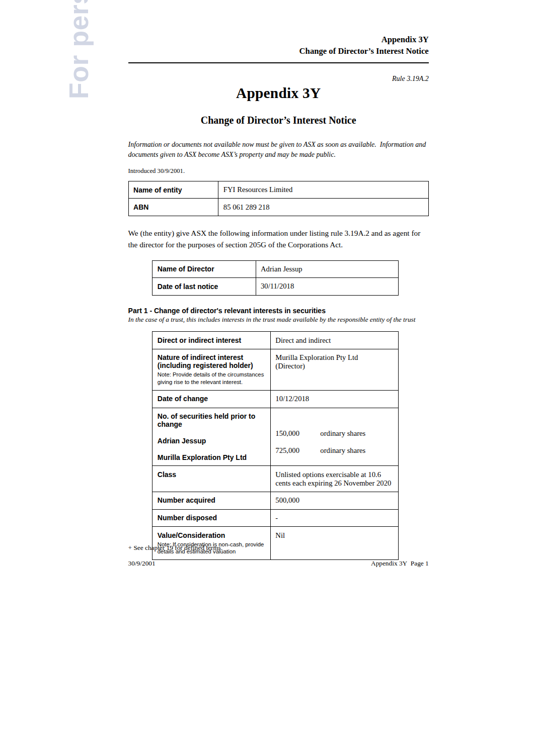For personal use only
Appendix 3Y
Change of Director’s Interest Notice
Rule 3.19A.2
Appendix 3Y
Change of Director’s Interest Notice
Information or documents not available now must be given to ASX as soon as available. Information and documents given to ASX become ASX’s property and may be made public.
Introduced 30/9/2001.
| Name of entity | FYI Resources Limited |
| ABN | 85 061 289 218 |
We (the entity) give ASX the following information under listing rule 3.19A.2 and as agent for the director for the purposes of section 205G of the Corporations Act.
| Name of Director | Adrian Jessup |
| Date of last notice | 30/11/2018 |
Part 1 - Change of director's relevant interests in securities
In the case of a trust, this includes interests in the trust made available by the responsible entity of the trust
| Direct or indirect interest | Direct and indirect |
| Nature of indirect interest (including registered holder) Note: Provide details of the circumstances giving rise to the relevant interest. | Murilla Exploration Pty Ltd (Director) |
| Date of change | 10/12/2018 |
| No. of securities held prior to change Adrian Jessup Murilla Exploration Pty Ltd | 150,000 ordinary shares 725,000 ordinary shares |
| Class | Unlisted options exercisable at 10.6 cents each expiring 26 November 2020 |
| Number acquired | 500,000 |
| Number disposed | - |
| Value/Consideration Note: If consideration is non-cash, provide details and estimated valuation | Nil |
+ See chapter 19 for defined terms.
30/9/2001 Appendix 3Y Page 1